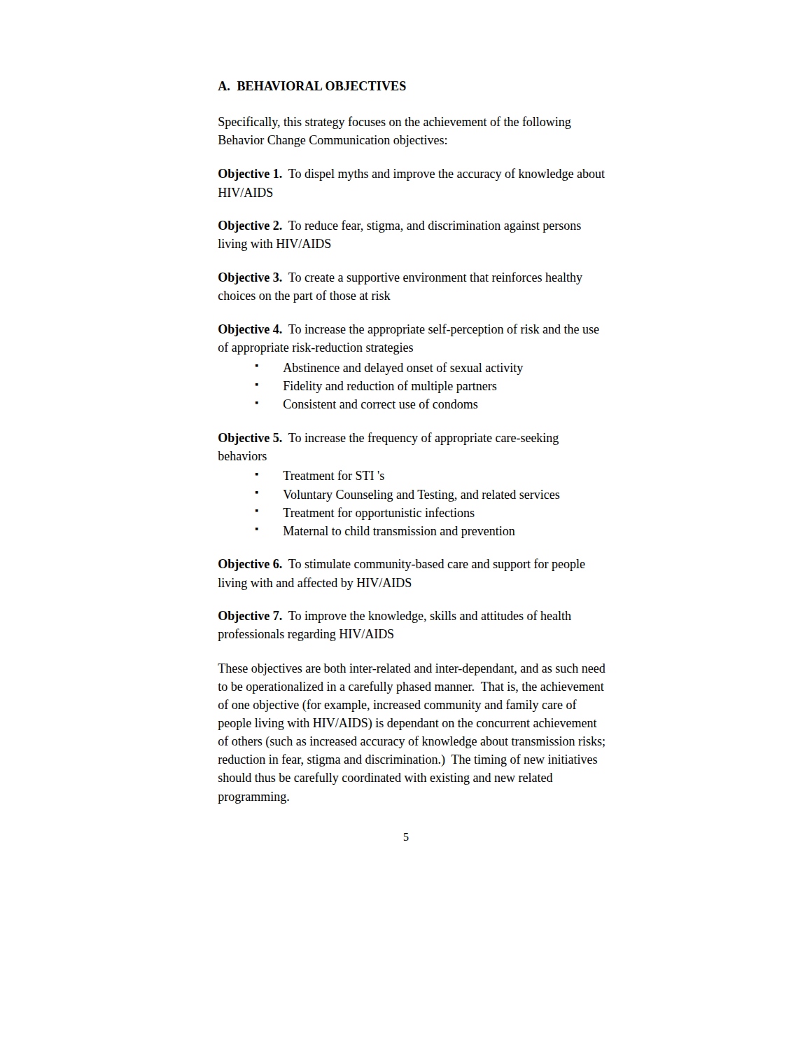A. BEHAVIORAL OBJECTIVES
Specifically, this strategy focuses on the achievement of the following Behavior Change Communication objectives:
Objective 1. To dispel myths and improve the accuracy of knowledge about HIV/AIDS
Objective 2. To reduce fear, stigma, and discrimination against persons living with HIV/AIDS
Objective 3. To create a supportive environment that reinforces healthy choices on the part of those at risk
Objective 4. To increase the appropriate self-perception of risk and the use of appropriate risk-reduction strategies
Abstinence and delayed onset of sexual activity
Fidelity and reduction of multiple partners
Consistent and correct use of condoms
Objective 5. To increase the frequency of appropriate care-seeking behaviors
Treatment for STI 's
Voluntary Counseling and Testing, and related services
Treatment for opportunistic infections
Maternal to child transmission and prevention
Objective 6. To stimulate community-based care and support for people living with and affected by HIV/AIDS
Objective 7. To improve the knowledge, skills and attitudes of health professionals regarding HIV/AIDS
These objectives are both inter-related and inter-dependant, and as such need to be operationalized in a carefully phased manner. That is, the achievement of one objective (for example, increased community and family care of people living with HIV/AIDS) is dependant on the concurrent achievement of others (such as increased accuracy of knowledge about transmission risks; reduction in fear, stigma and discrimination.) The timing of new initiatives should thus be carefully coordinated with existing and new related programming.
5